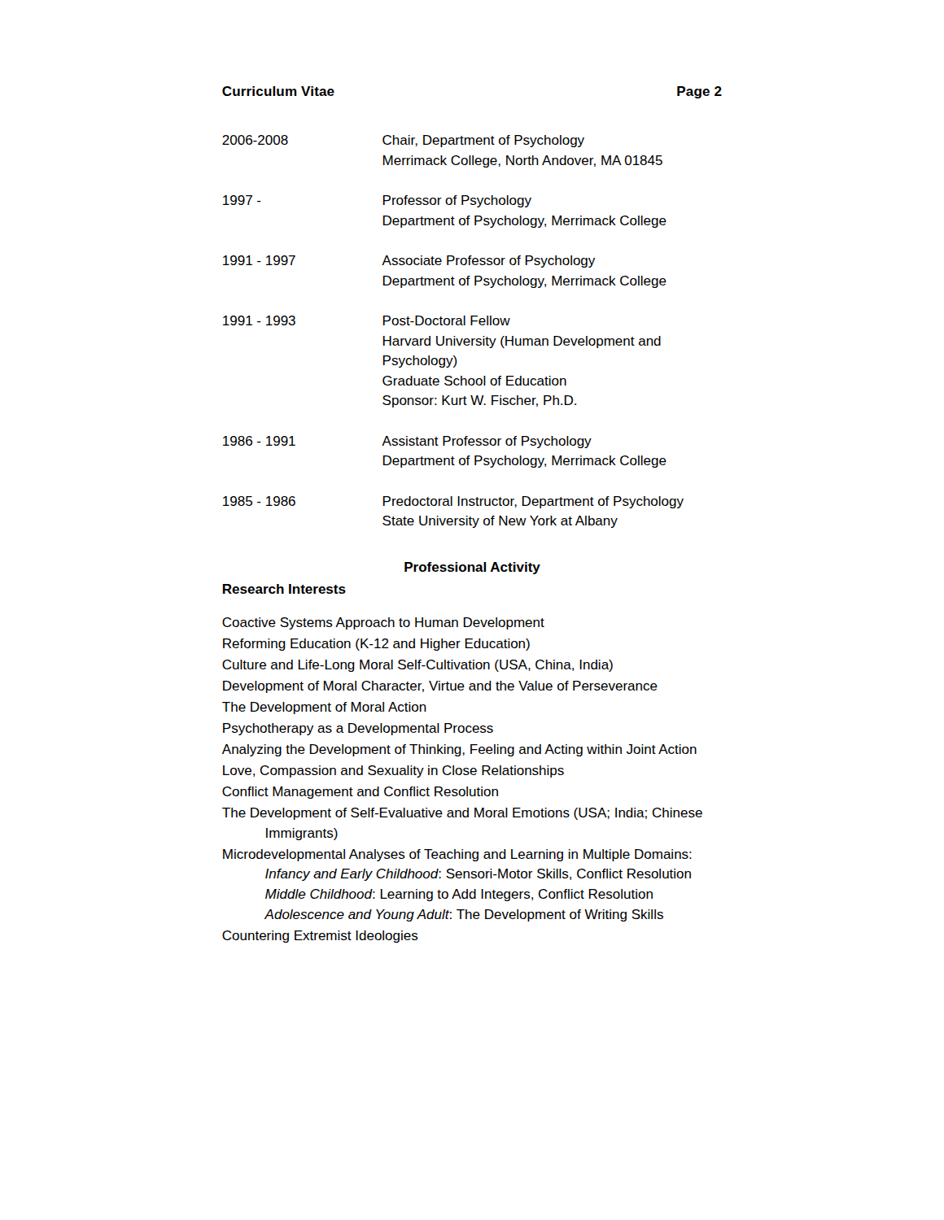Curriculum Vitae Page 2
| 2006-2008 | Chair, Department of Psychology Merrimack College, North Andover, MA 01845 |
| 1997 - | Professor of Psychology Department of Psychology, Merrimack College |
| 1991 - 1997 | Associate Professor of Psychology Department of Psychology, Merrimack College |
| 1991 - 1993 | Post-Doctoral Fellow Harvard University (Human Development and Psychology) Graduate School of Education Sponsor: Kurt W. Fischer, Ph.D. |
| 1986 - 1991 | Assistant Professor of Psychology Department of Psychology, Merrimack College |
| 1985 - 1986 | Predoctoral Instructor, Department of Psychology State University of New York at Albany |
Professional Activity
Research Interests
Coactive Systems Approach to Human Development
Reforming Education (K-12 and Higher Education)
Culture and Life-Long Moral Self-Cultivation (USA, China, India)
Development of Moral Character, Virtue and the Value of Perseverance
The Development of Moral Action
Psychotherapy as a Developmental Process
Analyzing the Development of Thinking, Feeling and Acting within Joint Action
Love, Compassion and Sexuality in Close Relationships
Conflict Management and Conflict Resolution
The Development of Self-Evaluative and Moral Emotions (USA; India; Chinese Immigrants)
Microdevelopmental Analyses of Teaching and Learning in Multiple Domains: Infancy and Early Childhood: Sensori-Motor Skills, Conflict Resolution Middle Childhood: Learning to Add Integers, Conflict Resolution Adolescence and Young Adult: The Development of Writing Skills
Countering Extremist Ideologies